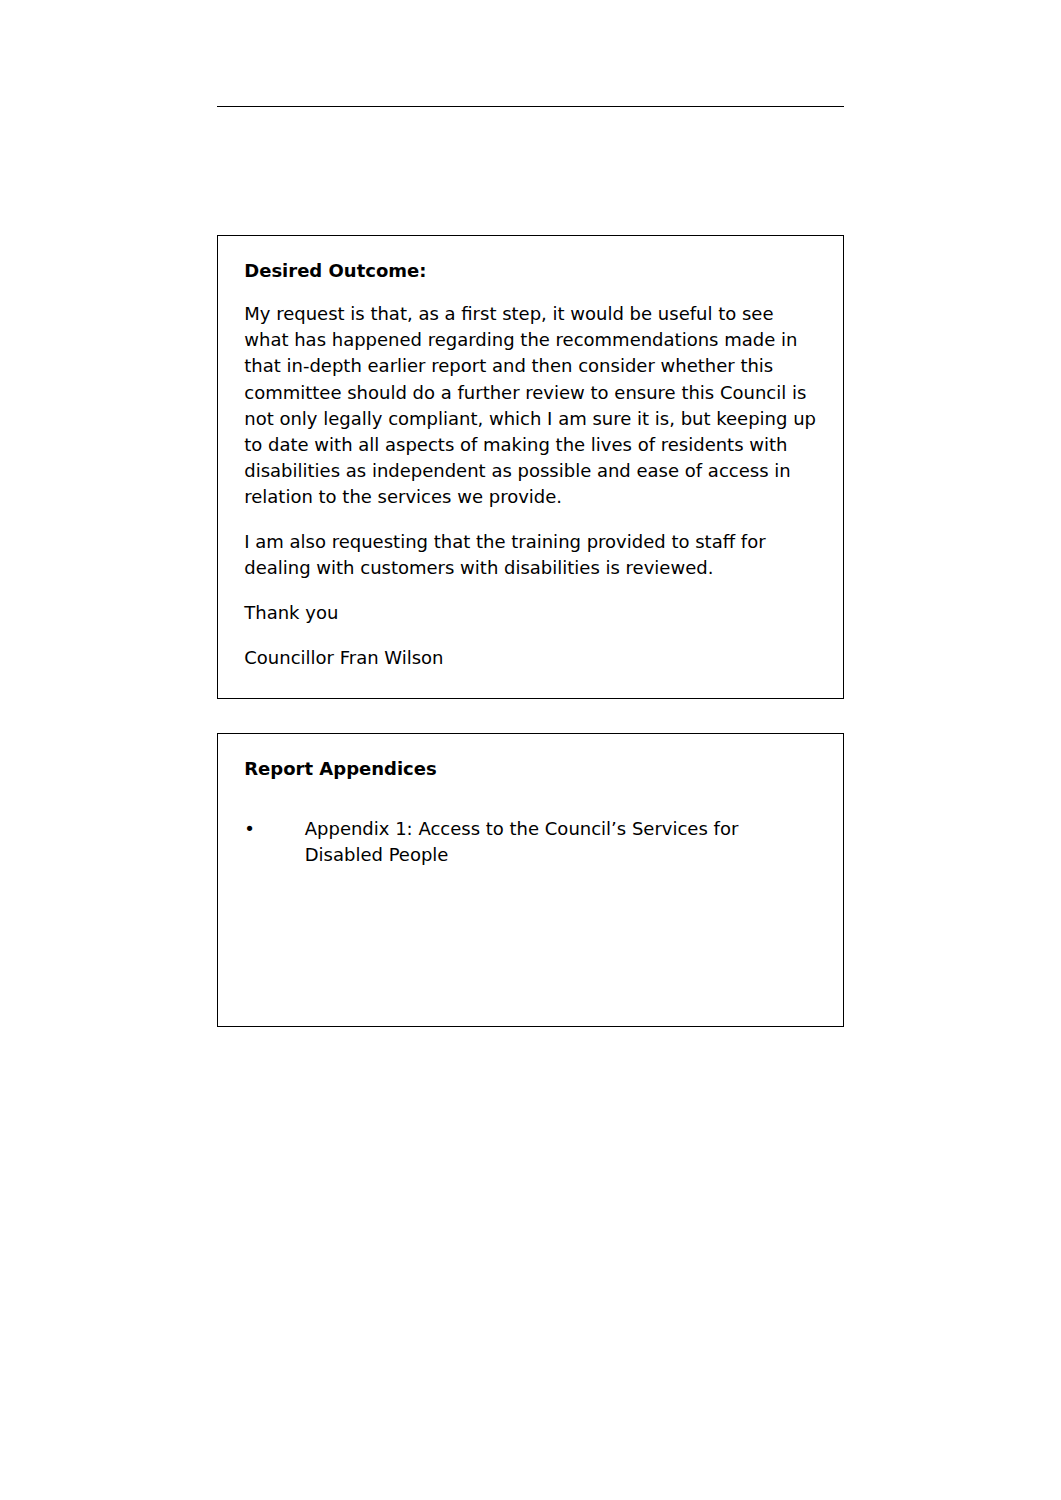Desired Outcome:
My request is that, as a first step, it would be useful to see what has happened regarding the recommendations made in that in-depth earlier report and then consider whether this committee should do a further review to ensure this Council is not only legally compliant, which I am sure it is, but keeping up to date with all aspects of making the lives of residents with disabilities as independent as possible and ease of access in relation to the services we provide.
I am also requesting that the training provided to staff for dealing with customers with disabilities is reviewed.
Thank you
Councillor Fran Wilson
Report Appendices
•
Appendix 1: Access to the Council’s Services for Disabled People